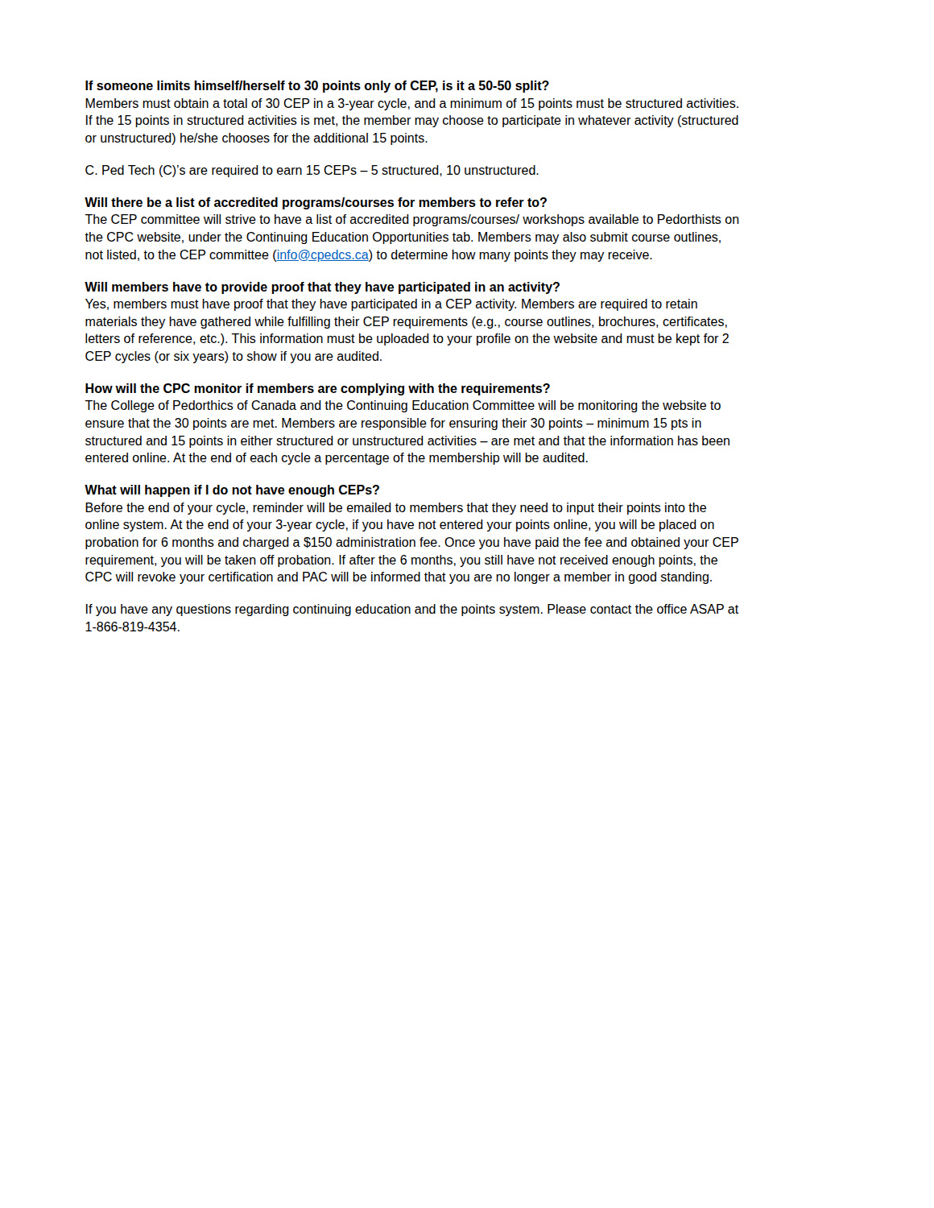If someone limits himself/herself to 30 points only of CEP, is it a 50-50 split?
Members must obtain a total of 30 CEP in a 3-year cycle, and a minimum of 15 points must be structured activities. If the 15 points in structured activities is met, the member may choose to participate in whatever activity (structured or unstructured) he/she chooses for the additional 15 points.
C. Ped Tech (C)’s are required to earn 15 CEPs – 5 structured, 10 unstructured.
Will there be a list of accredited programs/courses for members to refer to?
The CEP committee will strive to have a list of accredited programs/courses/ workshops available to Pedorthists on the CPC website, under the Continuing Education Opportunities tab. Members may also submit course outlines, not listed, to the CEP committee (info@cpedcs.ca) to determine how many points they may receive.
Will members have to provide proof that they have participated in an activity?
Yes, members must have proof that they have participated in a CEP activity. Members are required to retain materials they have gathered while fulfilling their CEP requirements (e.g., course outlines, brochures, certificates, letters of reference, etc.). This information must be uploaded to your profile on the website and must be kept for 2 CEP cycles (or six years) to show if you are audited.
How will the CPC monitor if members are complying with the requirements?
The College of Pedorthics of Canada and the Continuing Education Committee will be monitoring the website to ensure that the 30 points are met. Members are responsible for ensuring their 30 points – minimum 15 pts in structured and 15 points in either structured or unstructured activities – are met and that the information has been entered online. At the end of each cycle a percentage of the membership will be audited.
What will happen if I do not have enough CEPs?
Before the end of your cycle, reminder will be emailed to members that they need to input their points into the online system. At the end of your 3-year cycle, if you have not entered your points online, you will be placed on probation for 6 months and charged a $150 administration fee. Once you have paid the fee and obtained your CEP requirement, you will be taken off probation. If after the 6 months, you still have not received enough points, the CPC will revoke your certification and PAC will be informed that you are no longer a member in good standing.
If you have any questions regarding continuing education and the points system. Please contact the office ASAP at 1-866-819-4354.